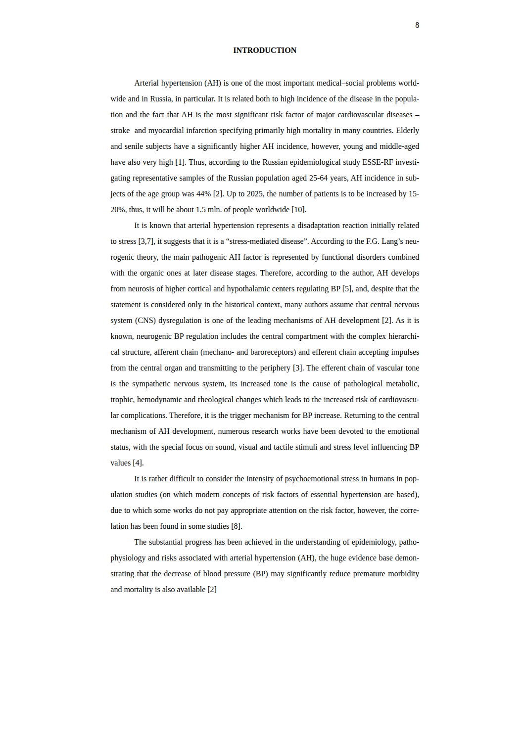8
INTRODUCTION
Arterial hypertension (AH) is one of the most important medical–social problems worldwide and in Russia, in particular. It is related both to high incidence of the disease in the population and the fact that AH is the most significant risk factor of major cardiovascular diseases – stroke and myocardial infarction specifying primarily high mortality in many countries. Elderly and senile subjects have a significantly higher AH incidence, however, young and middle-aged have also very high [1]. Thus, according to the Russian epidemiological study ESSE-RF investigating representative samples of the Russian population aged 25-64 years, AH incidence in subjects of the age group was 44% [2]. Up to 2025, the number of patients is to be increased by 15-20%, thus, it will be about 1.5 mln. of people worldwide [10].
It is known that arterial hypertension represents a disadaptation reaction initially related to stress [3,7], it suggests that it is a “stress-mediated disease”. According to the F.G. Lang’s neurogenic theory, the main pathogenic AH factor is represented by functional disorders combined with the organic ones at later disease stages. Therefore, according to the author, AH develops from neurosis of higher cortical and hypothalamic centers regulating BP [5], and, despite that the statement is considered only in the historical context, many authors assume that central nervous system (CNS) dysregulation is one of the leading mechanisms of AH development [2]. As it is known, neurogenic BP regulation includes the central compartment with the complex hierarchical structure, afferent chain (mechano- and baroreceptors) and efferent chain accepting impulses from the central organ and transmitting to the periphery [3]. The efferent chain of vascular tone is the sympathetic nervous system, its increased tone is the cause of pathological metabolic, trophic, hemodynamic and rheological changes which leads to the increased risk of cardiovascular complications. Therefore, it is the trigger mechanism for BP increase. Returning to the central mechanism of AH development, numerous research works have been devoted to the emotional status, with the special focus on sound, visual and tactile stimuli and stress level influencing BP values [4].
It is rather difficult to consider the intensity of psychoemotional stress in humans in population studies (on which modern concepts of risk factors of essential hypertension are based), due to which some works do not pay appropriate attention on the risk factor, however, the correlation has been found in some studies [8].
The substantial progress has been achieved in the understanding of epidemiology, pathophysiology and risks associated with arterial hypertension (AH), the huge evidence base demonstrating that the decrease of blood pressure (BP) may significantly reduce premature morbidity and mortality is also available [2]